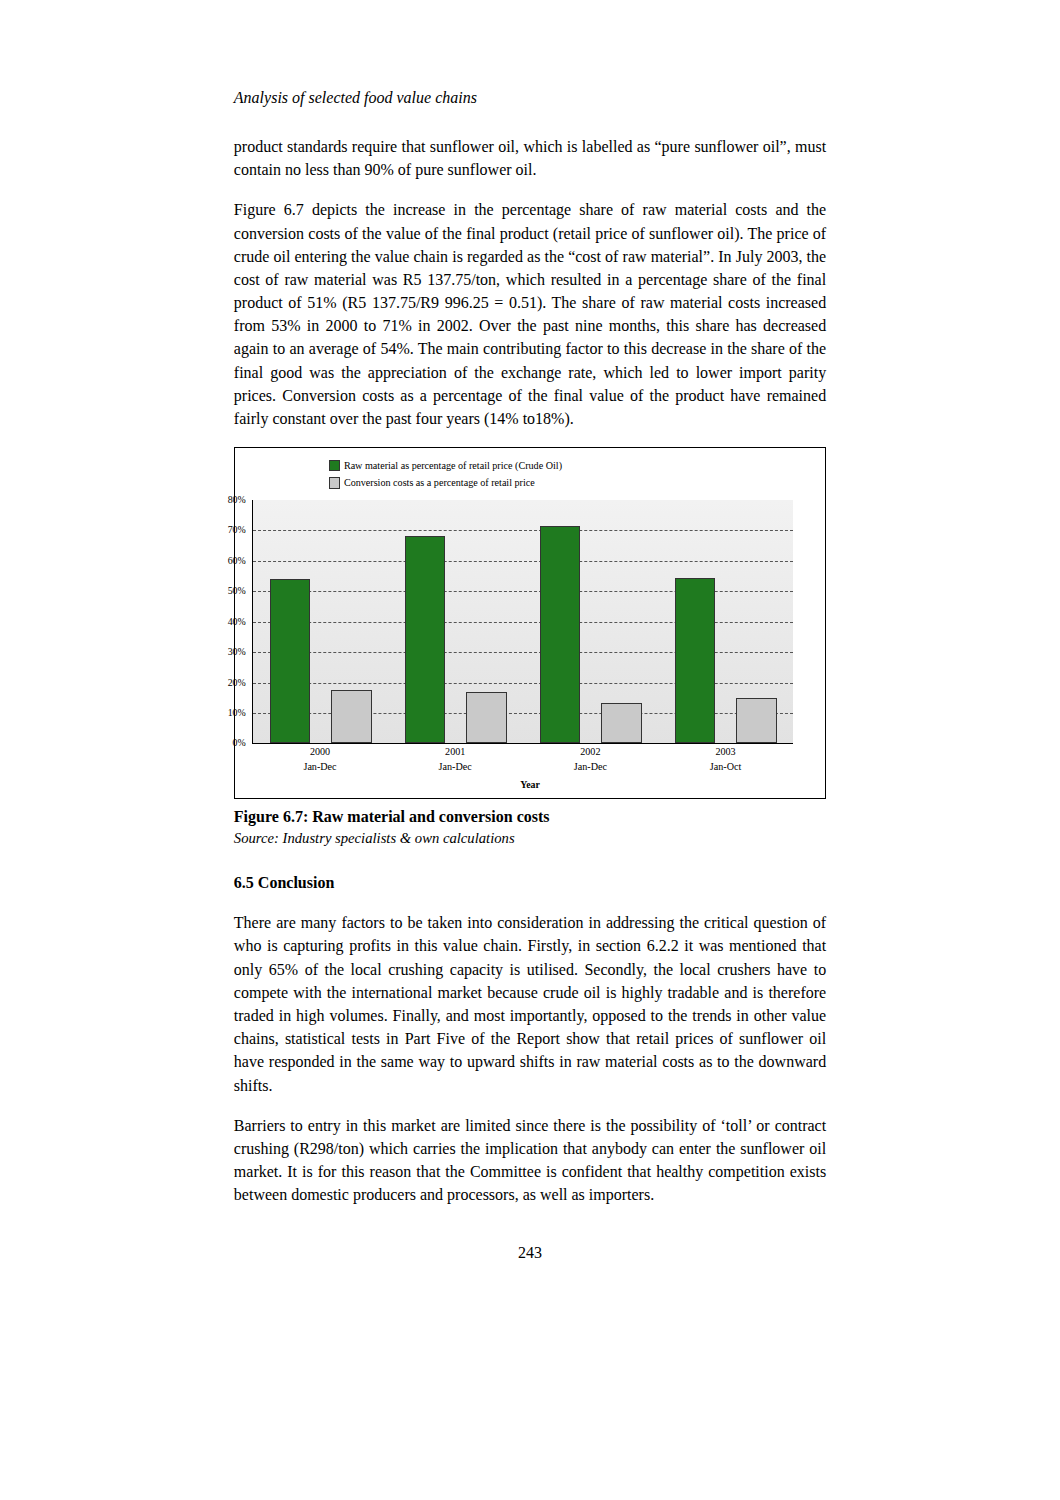Analysis of selected food value chains
product standards require that sunflower oil, which is labelled as “pure sunflower oil”, must contain no less than 90% of pure sunflower oil.
Figure 6.7 depicts the increase in the percentage share of raw material costs and the conversion costs of the value of the final product (retail price of sunflower oil). The price of crude oil entering the value chain is regarded as the “cost of raw material”. In July 2003, the cost of raw material was R5 137.75/ton, which resulted in a percentage share of the final product of 51% (R5 137.75/R9 996.25 = 0.51). The share of raw material costs increased from 53% in 2000 to 71% in 2002. Over the past nine months, this share has decreased again to an average of 54%. The main contributing factor to this decrease in the share of the final good was the appreciation of the exchange rate, which led to lower import parity prices. Conversion costs as a percentage of the final value of the product have remained fairly constant over the past four years (14% to18%).
Raw material as percentage of retail price (Crude Oil)
Conversion costs as a percentage of retail price
80% 70% 60% 50% 40% 30% 20% 10% 0%
2000 Jan-Dec
2001 Jan-Dec
2002 Jan-Dec
2003 Jan-Oct
Year
Figure 6.7: Raw material and conversion costs
Source: Industry specialists & own calculations
6.5 Conclusion
There are many factors to be taken into consideration in addressing the critical question of who is capturing profits in this value chain. Firstly, in section 6.2.2 it was mentioned that only 65% of the local crushing capacity is utilised. Secondly, the local crushers have to compete with the international market because crude oil is highly tradable and is therefore traded in high volumes. Finally, and most importantly, opposed to the trends in other value chains, statistical tests in Part Five of the Report show that retail prices of sunflower oil have responded in the same way to upward shifts in raw material costs as to the downward shifts.
Barriers to entry in this market are limited since there is the possibility of ‘toll’ or contract crushing (R298/ton) which carries the implication that anybody can enter the sunflower oil market. It is for this reason that the Committee is confident that healthy competition exists between domestic producers and processors, as well as importers.
243